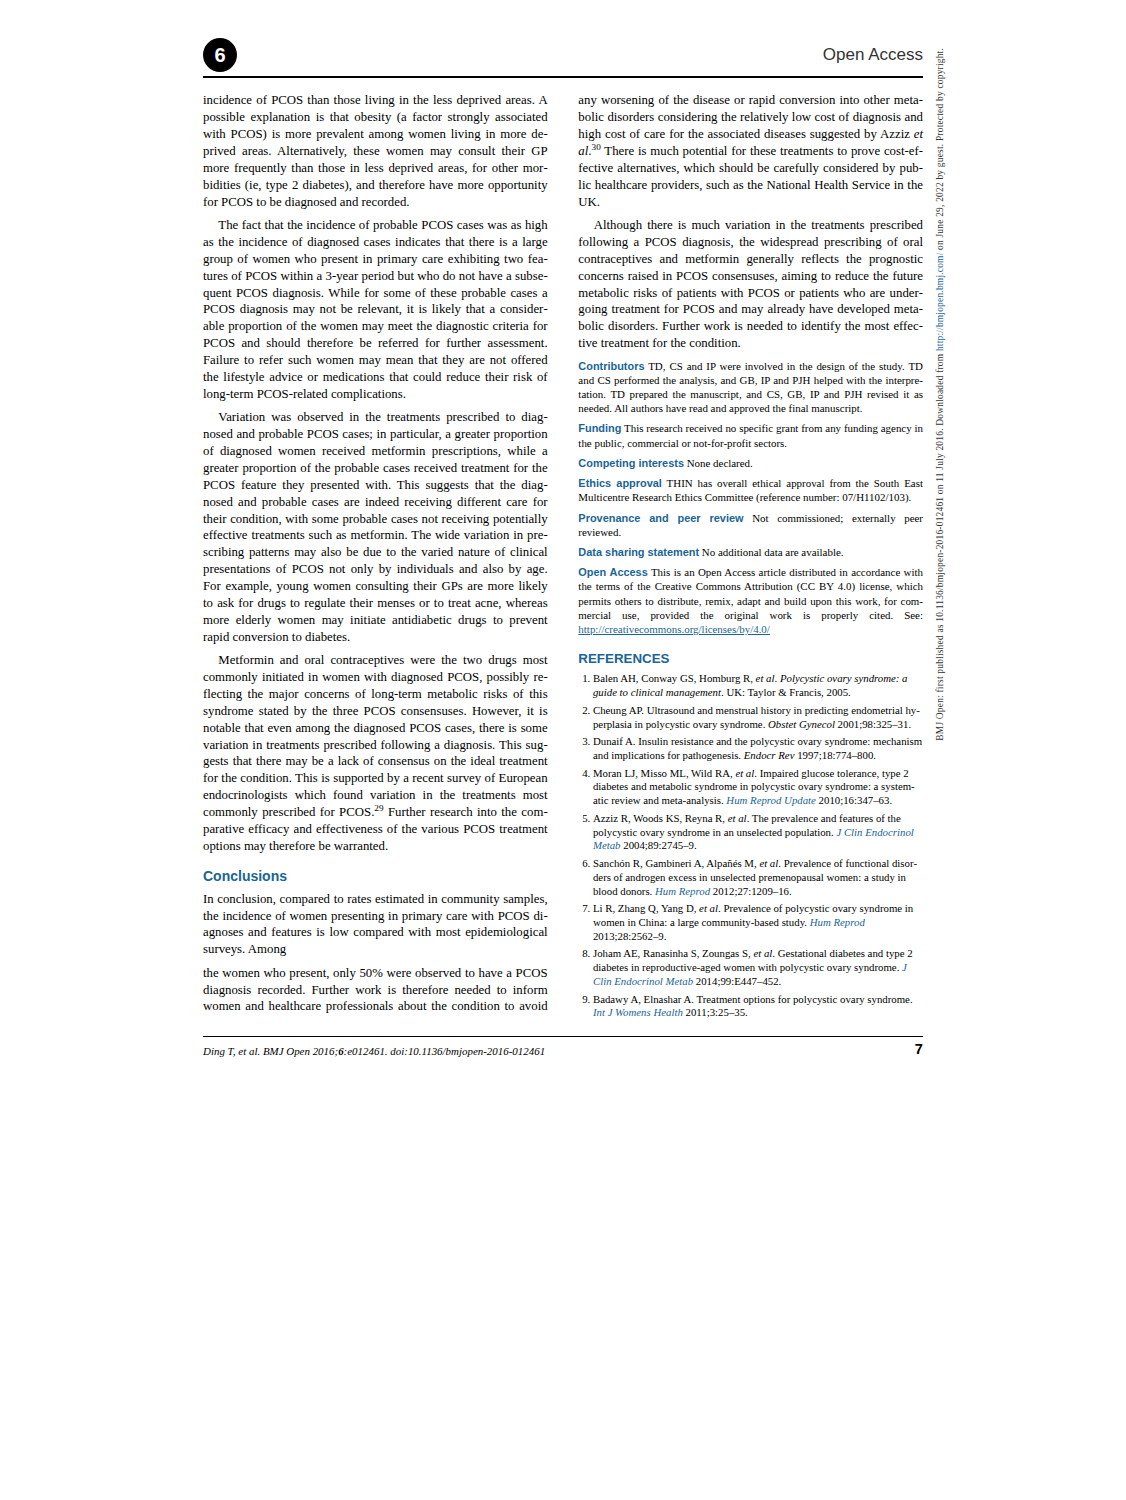BMJ Open: first published as 10.1136/bmjopen-2016-012461 on 11 July 2016. Downloaded from http://bmjopen.bmj.com/ on June 29, 2022 by guest. Protected by copyright.
6
Open Access
incidence of PCOS than those living in the less deprived areas. A possible explanation is that obesity (a factor strongly associated with PCOS) is more prevalent among women living in more deprived areas. Alternatively, these women may consult their GP more frequently than those in less deprived areas, for other morbidities (ie, type 2 diabetes), and therefore have more opportunity for PCOS to be diagnosed and recorded.
The fact that the incidence of probable PCOS cases was as high as the incidence of diagnosed cases indicates that there is a large group of women who present in primary care exhibiting two features of PCOS within a 3-year period but who do not have a subsequent PCOS diagnosis. While for some of these probable cases a PCOS diagnosis may not be relevant, it is likely that a considerable proportion of the women may meet the diagnostic criteria for PCOS and should therefore be referred for further assessment. Failure to refer such women may mean that they are not offered the lifestyle advice or medications that could reduce their risk of long-term PCOS-related complications.
Variation was observed in the treatments prescribed to diagnosed and probable PCOS cases; in particular, a greater proportion of diagnosed women received metformin prescriptions, while a greater proportion of the probable cases received treatment for the PCOS feature they presented with. This suggests that the diagnosed and probable cases are indeed receiving different care for their condition, with some probable cases not receiving potentially effective treatments such as metformin. The wide variation in prescribing patterns may also be due to the varied nature of clinical presentations of PCOS not only by individuals and also by age. For example, young women consulting their GPs are more likely to ask for drugs to regulate their menses or to treat acne, whereas more elderly women may initiate antidiabetic drugs to prevent rapid conversion to diabetes.
Metformin and oral contraceptives were the two drugs most commonly initiated in women with diagnosed PCOS, possibly reflecting the major concerns of long-term metabolic risks of this syndrome stated by the three PCOS consensuses. However, it is notable that even among the diagnosed PCOS cases, there is some variation in treatments prescribed following a diagnosis. This suggests that there may be a lack of consensus on the ideal treatment for the condition. This is supported by a recent survey of European endocrinologists which found variation in the treatments most commonly prescribed for PCOS.29 Further research into the comparative efficacy and effectiveness of the various PCOS treatment options may therefore be warranted.
Conclusions
In conclusion, compared to rates estimated in community samples, the incidence of women presenting in primary care with PCOS diagnoses and features is low compared with most epidemiological surveys. Among
the women who present, only 50% were observed to have a PCOS diagnosis recorded. Further work is therefore needed to inform women and healthcare professionals about the condition to avoid any worsening of the disease or rapid conversion into other metabolic disorders considering the relatively low cost of diagnosis and high cost of care for the associated diseases suggested by Azziz et al.30 There is much potential for these treatments to prove cost-effective alternatives, which should be carefully considered by public healthcare providers, such as the National Health Service in the UK.
Although there is much variation in the treatments prescribed following a PCOS diagnosis, the widespread prescribing of oral contraceptives and metformin generally reflects the prognostic concerns raised in PCOS consensuses, aiming to reduce the future metabolic risks of patients with PCOS or patients who are undergoing treatment for PCOS and may already have developed metabolic disorders. Further work is needed to identify the most effective treatment for the condition.
Contributors TD, CS and IP were involved in the design of the study. TD and CS performed the analysis, and GB, IP and PJH helped with the interpretation. TD prepared the manuscript, and CS, GB, IP and PJH revised it as needed. All authors have read and approved the final manuscript.
Funding This research received no specific grant from any funding agency in the public, commercial or not-for-profit sectors.
Competing interests None declared.
Ethics approval THIN has overall ethical approval from the South East Multicentre Research Ethics Committee (reference number: 07/H1102/103).
Provenance and peer review Not commissioned; externally peer reviewed.
Data sharing statement No additional data are available.
Open Access This is an Open Access article distributed in accordance with the terms of the Creative Commons Attribution (CC BY 4.0) license, which permits others to distribute, remix, adapt and build upon this work, for commercial use, provided the original work is properly cited. See: http://creativecommons.org/licenses/by/4.0/
REFERENCES
Balen AH, Conway GS, Homburg R, et al. Polycystic ovary syndrome: a guide to clinical management. UK: Taylor & Francis, 2005.
Cheung AP. Ultrasound and menstrual history in predicting endometrial hyperplasia in polycystic ovary syndrome. Obstet Gynecol 2001;98:325–31.
Dunaif A. Insulin resistance and the polycystic ovary syndrome: mechanism and implications for pathogenesis. Endocr Rev 1997;18:774–800.
Moran LJ, Misso ML, Wild RA, et al. Impaired glucose tolerance, type 2 diabetes and metabolic syndrome in polycystic ovary syndrome: a systematic review and meta-analysis. Hum Reprod Update 2010;16:347–63.
Azziz R, Woods KS, Reyna R, et al. The prevalence and features of the polycystic ovary syndrome in an unselected population. J Clin Endocrinol Metab 2004;89:2745–9.
Sanchón R, Gambineri A, Alpañés M, et al. Prevalence of functional disorders of androgen excess in unselected premenopausal women: a study in blood donors. Hum Reprod 2012;27:1209–16.
Li R, Zhang Q, Yang D, et al. Prevalence of polycystic ovary syndrome in women in China: a large community-based study. Hum Reprod 2013;28:2562–9.
Joham AE, Ranasinha S, Zoungas S, et al. Gestational diabetes and type 2 diabetes in reproductive-aged women with polycystic ovary syndrome. J Clin Endocrinol Metab 2014;99:E447–452.
Badawy A, Elnashar A. Treatment options for polycystic ovary syndrome. Int J Womens Health 2011;3:25–35.
Ding T, et al. BMJ Open 2016;6:e012461. doi:10.1136/bmjopen-2016-012461
7